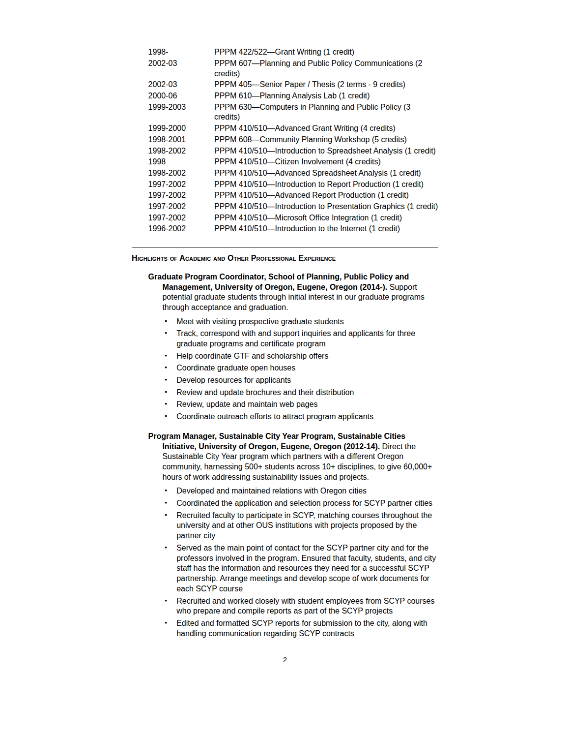| 1998- | PPPM 422/522—Grant Writing (1 credit) |
| 2002-03 | PPPM 607—Planning and Public Policy Communications (2 credits) |
| 2002-03 | PPPM 405—Senior Paper / Thesis (2 terms - 9 credits) |
| 2000-06 | PPPM 610—Planning Analysis Lab (1 credit) |
| 1999-2003 | PPPM 630—Computers in Planning and Public Policy (3 credits) |
| 1999-2000 | PPPM 410/510—Advanced Grant Writing (4 credits) |
| 1998-2001 | PPPM 608—Community Planning Workshop (5 credits) |
| 1998-2002 | PPPM 410/510—Introduction to Spreadsheet Analysis (1 credit) |
| 1998 | PPPM 410/510—Citizen Involvement (4 credits) |
| 1998-2002 | PPPM 410/510—Advanced Spreadsheet Analysis (1 credit) |
| 1997-2002 | PPPM 410/510—Introduction to Report Production (1 credit) |
| 1997-2002 | PPPM 410/510—Advanced Report Production (1 credit) |
| 1997-2002 | PPPM 410/510—Introduction to Presentation Graphics (1 credit) |
| 1997-2002 | PPPM 410/510—Microsoft Office Integration (1 credit) |
| 1996-2002 | PPPM 410/510—Introduction to the Internet (1 credit) |
Highlights of Academic and Other Professional Experience
Graduate Program Coordinator, School of Planning, Public Policy and Management, University of Oregon, Eugene, Oregon (2014-). Support potential graduate students through initial interest in our graduate programs through acceptance and graduation.
Meet with visiting prospective graduate students
Track, correspond with and support inquiries and applicants for three graduate programs and certificate program
Help coordinate GTF and scholarship offers
Coordinate graduate open houses
Develop resources for applicants
Review and update brochures and their distribution
Review, update and maintain web pages
Coordinate outreach efforts to attract program applicants
Program Manager, Sustainable City Year Program, Sustainable Cities Initiative, University of Oregon, Eugene, Oregon (2012-14). Direct the Sustainable City Year program which partners with a different Oregon community, harnessing 500+ students across 10+ disciplines, to give 60,000+ hours of work addressing sustainability issues and projects.
Developed and maintained relations with Oregon cities
Coordinated the application and selection process for SCYP partner cities
Recruited faculty to participate in SCYP, matching courses throughout the university and at other OUS institutions with projects proposed by the partner city
Served as the main point of contact for the SCYP partner city and for the professors involved in the program. Ensured that faculty, students, and city staff has the information and resources they need for a successful SCYP partnership. Arrange meetings and develop scope of work documents for each SCYP course
Recruited and worked closely with student employees from SCYP courses who prepare and compile reports as part of the SCYP projects
Edited and formatted SCYP reports for submission to the city, along with handling communication regarding SCYP contracts
2